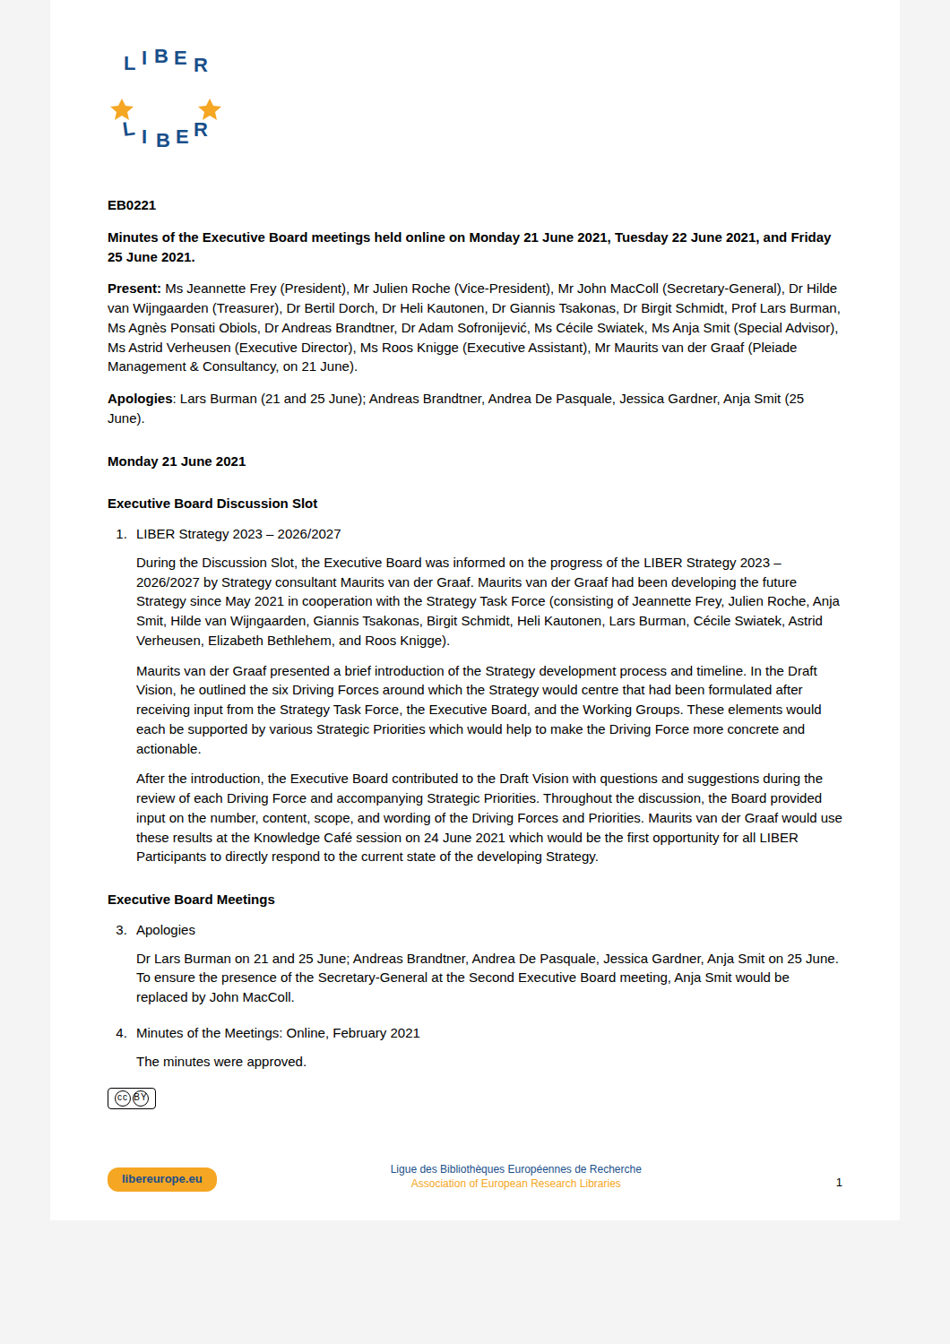L I B E R L I B E R
EB0221
Minutes of the Executive Board meetings held online on Monday 21 June 2021, Tuesday 22 June 2021, and Friday 25 June 2021.
Present: Ms Jeannette Frey (President), Mr Julien Roche (Vice-President), Mr John MacColl (Secretary-General), Dr Hilde van Wijngaarden (Treasurer), Dr Bertil Dorch, Dr Heli Kautonen, Dr Giannis Tsakonas, Dr Birgit Schmidt, Prof Lars Burman, Ms Agnès Ponsati Obiols, Dr Andreas Brandtner, Dr Adam Sofronijević, Ms Cécile Swiatek, Ms Anja Smit (Special Advisor), Ms Astrid Verheusen (Executive Director), Ms Roos Knigge (Executive Assistant), Mr Maurits van der Graaf (Pleiade Management & Consultancy, on 21 June).
Apologies: Lars Burman (21 and 25 June); Andreas Brandtner, Andrea De Pasquale, Jessica Gardner, Anja Smit (25 June).
Monday 21 June 2021
Executive Board Discussion Slot
LIBER Strategy 2023 – 2026/2027
During the Discussion Slot, the Executive Board was informed on the progress of the LIBER Strategy 2023 – 2026/2027 by Strategy consultant Maurits van der Graaf. Maurits van der Graaf had been developing the future Strategy since May 2021 in cooperation with the Strategy Task Force (consisting of Jeannette Frey, Julien Roche, Anja Smit, Hilde van Wijngaarden, Giannis Tsakonas, Birgit Schmidt, Heli Kautonen, Lars Burman, Cécile Swiatek, Astrid Verheusen, Elizabeth Bethlehem, and Roos Knigge).
Maurits van der Graaf presented a brief introduction of the Strategy development process and timeline. In the Draft Vision, he outlined the six Driving Forces around which the Strategy would centre that had been formulated after receiving input from the Strategy Task Force, the Executive Board, and the Working Groups. These elements would each be supported by various Strategic Priorities which would help to make the Driving Force more concrete and actionable.
After the introduction, the Executive Board contributed to the Draft Vision with questions and suggestions during the review of each Driving Force and accompanying Strategic Priorities. Throughout the discussion, the Board provided input on the number, content, scope, and wording of the Driving Forces and Priorities. Maurits van der Graaf would use these results at the Knowledge Café session on 24 June 2021 which would be the first opportunity for all LIBER Participants to directly respond to the current state of the developing Strategy.
Executive Board Meetings
Apologies
Dr Lars Burman on 21 and 25 June; Andreas Brandtner, Andrea De Pasquale, Jessica Gardner, Anja Smit on 25 June. To ensure the presence of the Secretary-General at the Second Executive Board meeting, Anja Smit would be replaced by John MacColl.
Minutes of the Meetings: Online, February 2021
The minutes were approved.
cc BY
libereurope.eu
Ligue des Bibliothèques Européennes de Recherche
Association of European Research Libraries
1